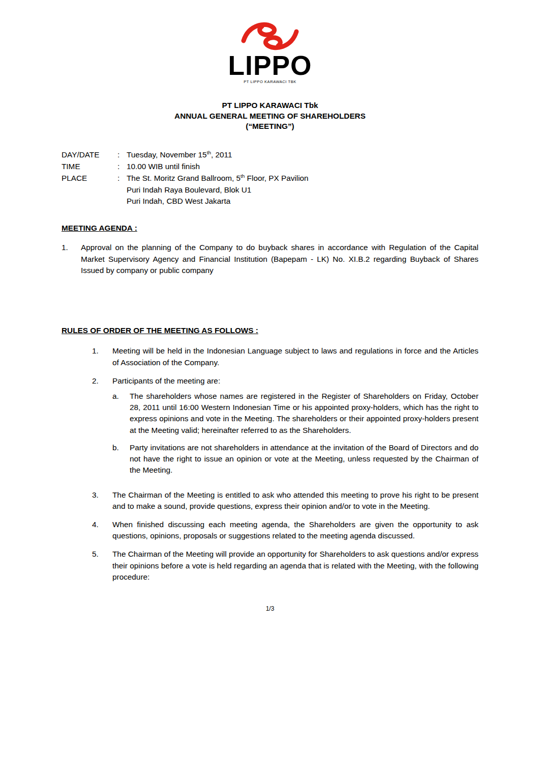LIPPO
PT LIPPO KARAWACI TBK
PT LIPPO KARAWACI Tbk
ANNUAL GENERAL MEETING OF SHAREHOLDERS
(“MEETING”)
| DAY/DATE | : | Tuesday, November 15 th , 2011 |
| TIME | : | 10.00 WIB until finish |
| PLACE | : | The St. Moritz Grand Ballroom, 5 th Floor, PX Pavilion Puri Indah Raya Boulevard, Blok U1 Puri Indah, CBD West Jakarta |
MEETING AGENDA :
1.
Approval on the planning of the Company to do buyback shares in accordance with Regulation of the Capital Market Supervisory Agency and Financial Institution (Bapepam - LK) No. XI.B.2 regarding Buyback of Shares Issued by company or public company
RULES OF ORDER OF THE MEETING AS FOLLOWS :
1. Meeting will be held in the Indonesian Language subject to laws and regulations in force and the Articles of Association of the Company.
2. Participants of the meeting are:
a. The shareholders whose names are registered in the Register of Shareholders on Friday, October 28, 2011 until 16:00 Western Indonesian Time or his appointed proxy-holders, which has the right to express opinions and vote in the Meeting. The shareholders or their appointed proxy-holders present at the Meeting valid; hereinafter referred to as the Shareholders.
b. Party invitations are not shareholders in attendance at the invitation of the Board of Directors and do not have the right to issue an opinion or vote at the Meeting, unless requested by the Chairman of the Meeting.
3. The Chairman of the Meeting is entitled to ask who attended this meeting to prove his right to be present and to make a sound, provide questions, express their opinion and/or to vote in the Meeting.
4. When finished discussing each meeting agenda, the Shareholders are given the opportunity to ask questions, opinions, proposals or suggestions related to the meeting agenda discussed.
5. The Chairman of the Meeting will provide an opportunity for Shareholders to ask questions and/or express their opinions before a vote is held regarding an agenda that is related with the Meeting, with the following procedure:
1/3